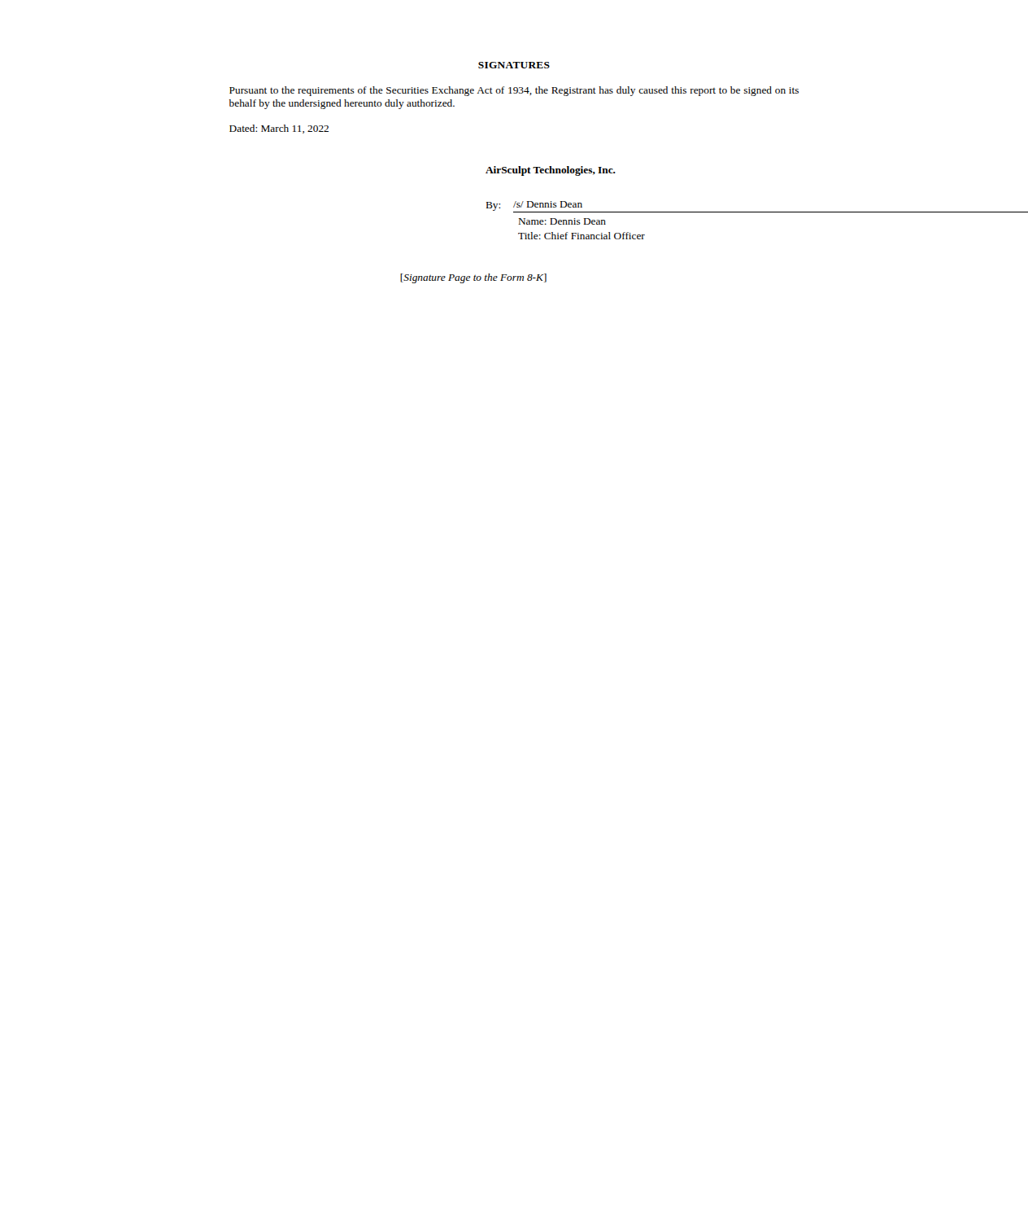SIGNATURES
Pursuant to the requirements of the Securities Exchange Act of 1934, the Registrant has duly caused this report to be signed on its behalf by the undersigned hereunto duly authorized.
Dated: March 11, 2022
AirSculpt Technologies, Inc.
| By: | /s/ Dennis Dean |
Name: Dennis Dean
Title: Chief Financial Officer
[Signature Page to the Form 8-K]